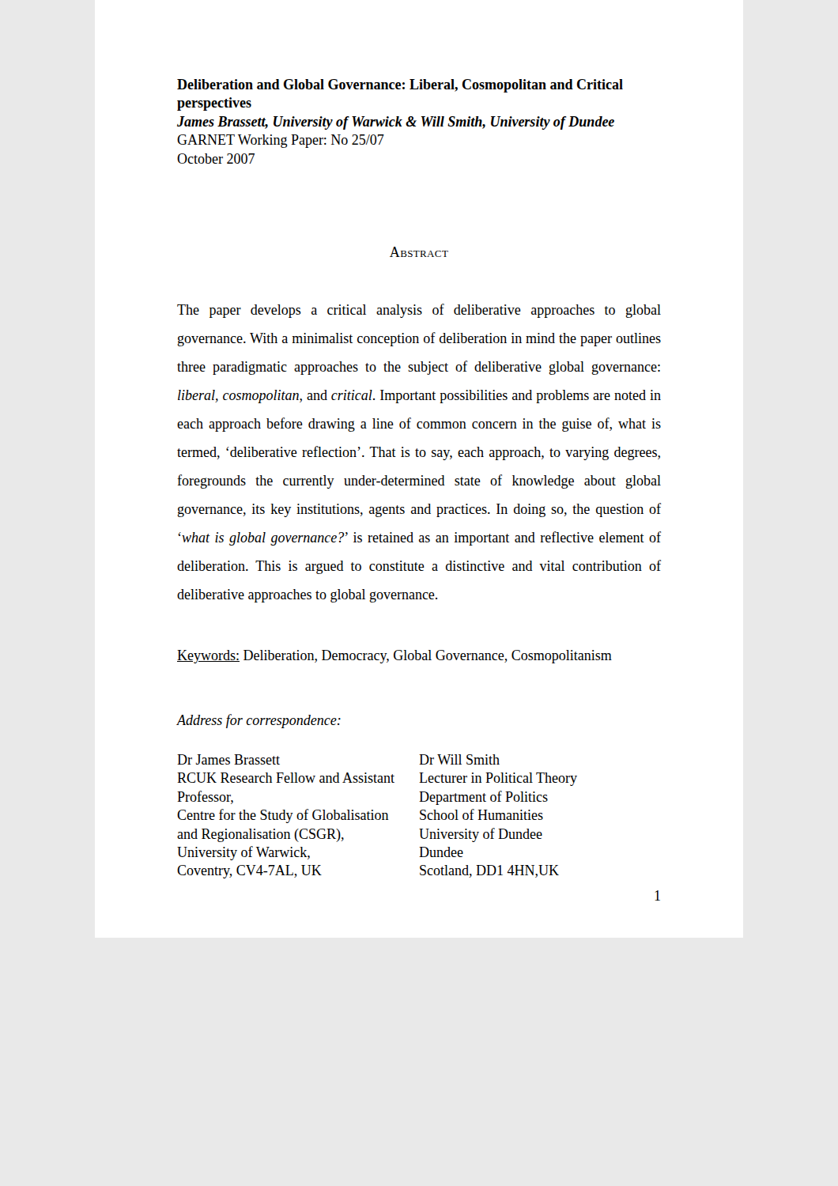Deliberation and Global Governance: Liberal, Cosmopolitan and Critical perspectives
James Brassett, University of Warwick & Will Smith, University of Dundee
GARNET Working Paper: No 25/07
October 2007
Abstract
The paper develops a critical analysis of deliberative approaches to global governance. With a minimalist conception of deliberation in mind the paper outlines three paradigmatic approaches to the subject of deliberative global governance: liberal, cosmopolitan, and critical. Important possibilities and problems are noted in each approach before drawing a line of common concern in the guise of, what is termed, ‘deliberative reflection’. That is to say, each approach, to varying degrees, foregrounds the currently under-determined state of knowledge about global governance, its key institutions, agents and practices. In doing so, the question of ‘what is global governance?’ is retained as an important and reflective element of deliberation. This is argued to constitute a distinctive and vital contribution of deliberative approaches to global governance.
Keywords: Deliberation, Democracy, Global Governance, Cosmopolitanism
Address for correspondence:
Dr James Brassett
RCUK Research Fellow and Assistant Professor,
Centre for the Study of Globalisation and Regionalisation (CSGR),
University of Warwick,
Coventry, CV4-7AL, UK
Dr Will Smith
Lecturer in Political Theory
Department of Politics
School of Humanities
University of Dundee
Dundee
Scotland, DD1 4HN,UK
1